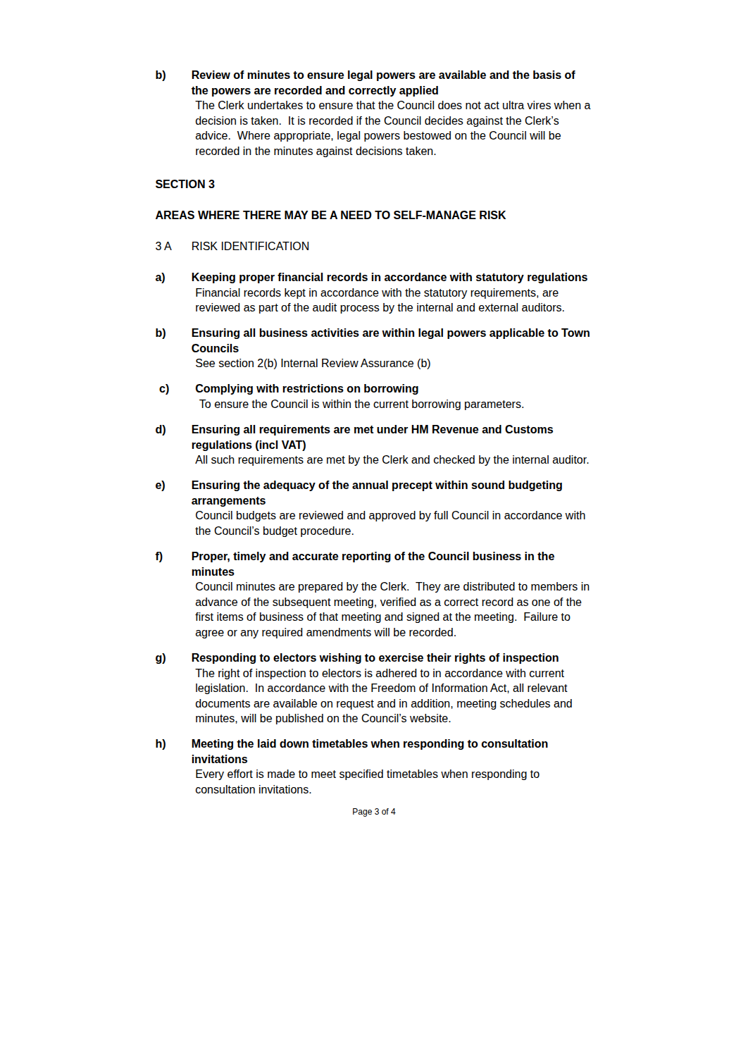b)
Review of minutes to ensure legal powers are available and the basis of the powers are recorded and correctly applied
The Clerk undertakes to ensure that the Council does not act ultra vires when a decision is taken. It is recorded if the Council decides against the Clerk’s advice. Where appropriate, legal powers bestowed on the Council will be recorded in the minutes against decisions taken.
SECTION 3
AREAS WHERE THERE MAY BE A NEED TO SELF-MANAGE RISK
3 ARISK IDENTIFICATION
a)
Keeping proper financial records in accordance with statutory regulations
Financial records kept in accordance with the statutory requirements, are reviewed as part of the audit process by the internal and external auditors.
b)
Ensuring all business activities are within legal powers applicable to Town Councils
See section 2(b) Internal Review Assurance (b)
c)
Complying with restrictions on borrowing
To ensure the Council is within the current borrowing parameters.
d)
Ensuring all requirements are met under HM Revenue and Customs regulations (incl VAT)
All such requirements are met by the Clerk and checked by the internal auditor.
e)
Ensuring the adequacy of the annual precept within sound budgeting arrangements
Council budgets are reviewed and approved by full Council in accordance with the Council’s budget procedure.
f)
Proper, timely and accurate reporting of the Council business in the minutes
Council minutes are prepared by the Clerk. They are distributed to members in advance of the subsequent meeting, verified as a correct record as one of the first items of business of that meeting and signed at the meeting. Failure to agree or any required amendments will be recorded.
g)
Responding to electors wishing to exercise their rights of inspection
The right of inspection to electors is adhered to in accordance with current legislation. In accordance with the Freedom of Information Act, all relevant documents are available on request and in addition, meeting schedules and minutes, will be published on the Council’s website.
h)
Meeting the laid down timetables when responding to consultation invitations
Every effort is made to meet specified timetables when responding to consultation invitations.
Page 3 of 4